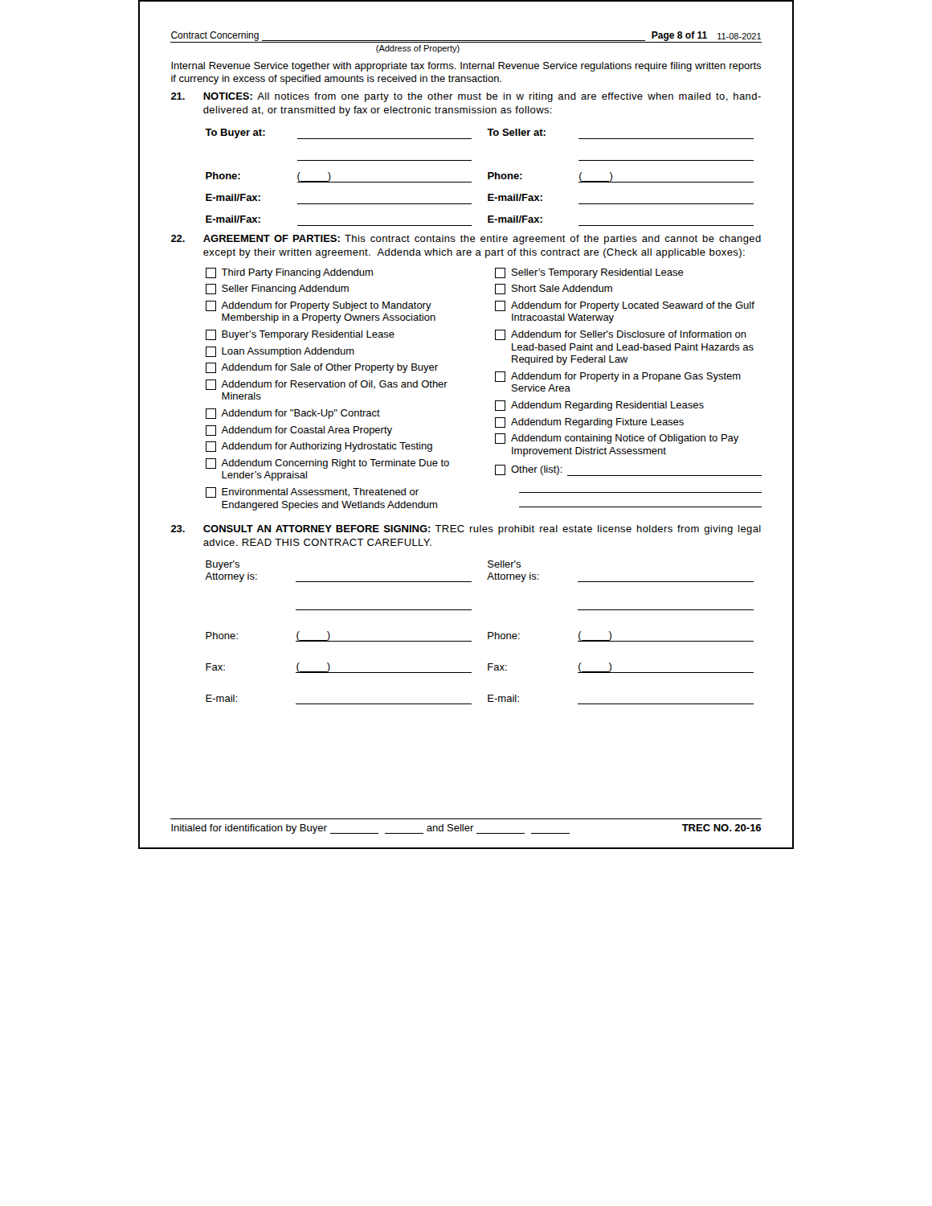Contract Concerning Page 8 of 11 11-08-2021
(Address of Property)
Internal Revenue Service together with appropriate tax forms. Internal Revenue Service regulations require filing written reports if currency in excess of specified amounts is received in the transaction.
21.
NOTICES: All notices from one party to the other must be in w riting and are effective when mailed to, hand-delivered at, or transmitted by fax or electronic transmission as follows:
| To Buyer at: | | | To Seller at: | |
| Phone: | ( ) | | Phone: | ( ) |
| E-mail/Fax: | | | E-mail/Fax: | |
| E-mail/Fax: | | | E-mail/Fax: | |
22.
AGREEMENT OF PARTIES: This contract contains the entire agreement of the parties and cannot be changed except by their written agreement. Addenda which are a part of this contract are (Check all applicable boxes):
Third Party Financing Addendum
Seller Financing Addendum
Addendum for Property Subject to Mandatory Membership in a Property Owners Association
Buyer’s Temporary Residential Lease
Loan Assumption Addendum
Addendum for Sale of Other Property by Buyer
Addendum for Reservation of Oil, Gas and Other Minerals
Addendum for "Back-Up" Contract
Addendum for Coastal Area Property
Addendum for Authorizing Hydrostatic Testing
Addendum Concerning Right to Terminate Due to Lender’s Appraisal
Environmental Assessment, Threatened or Endangered Species and Wetlands Addendum
Seller’s Temporary Residential Lease
Short Sale Addendum
Addendum for Property Located Seaward of the Gulf Intracoastal Waterway
Addendum for Seller's Disclosure of Information on Lead-based Paint and Lead-based Paint Hazards as Required by Federal Law
Addendum for Property in a Propane Gas System Service Area
Addendum Regarding Residential Leases
Addendum Regarding Fixture Leases
Addendum containing Notice of Obligation to Pay Improvement District Assessment
Other (list):
23.
CONSULT AN ATTORNEY BEFORE SIGNING: TREC rules prohibit real estate license holders from giving legal advice. READ THIS CONTRACT CAREFULLY.
| Buyer's Attorney is: | | | Seller's Attorney is: | |
| Phone: | ( ) | | Phone: | ( ) |
| Fax: | ( ) | | Fax: | ( ) |
| E-mail: | | | E-mail: | |
Initialed for identification by Buyer and Seller
TREC NO. 20-16